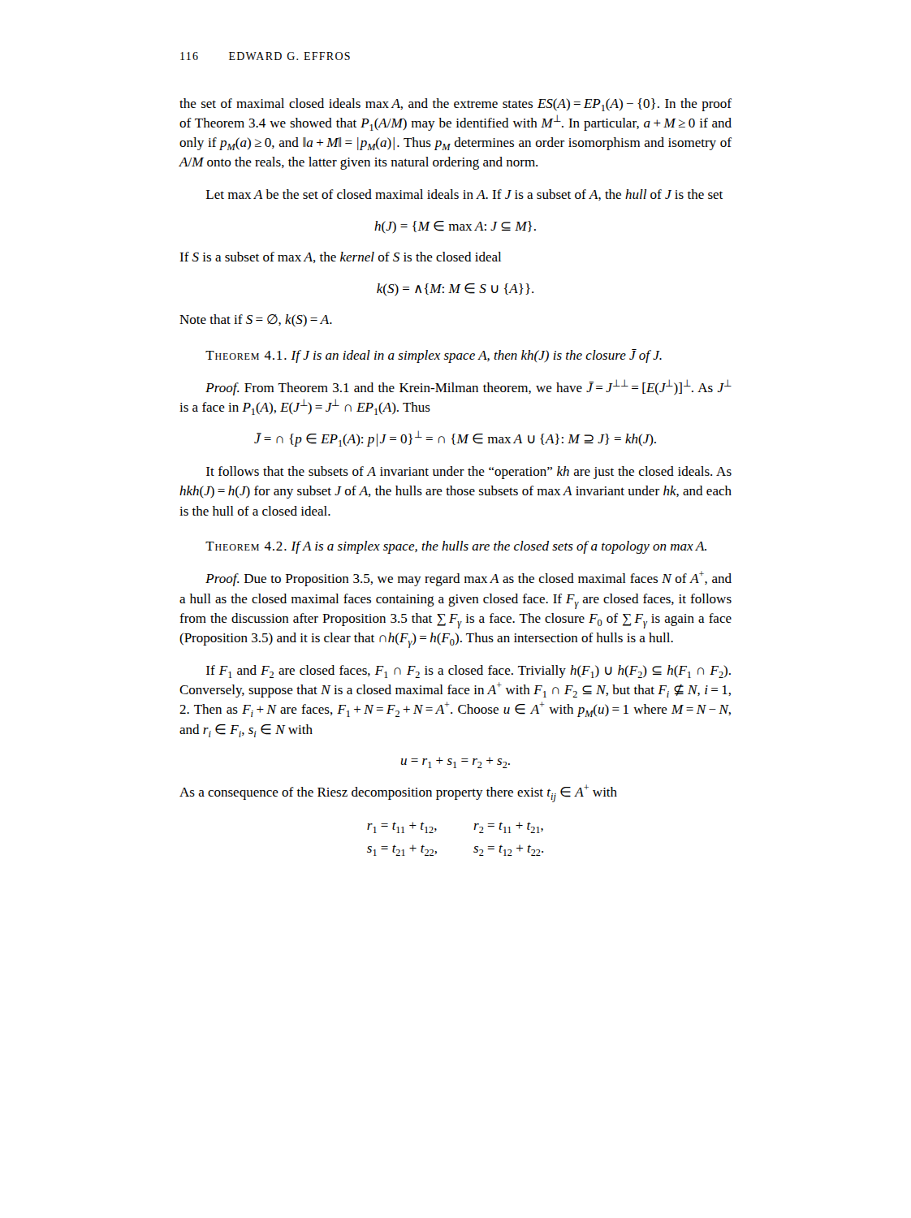116 Edward G. Effros
the set of maximal closed ideals max A, and the extreme states ES(A) = EP1(A) − {0}. In the proof of Theorem 3.4 we showed that P1(A/M) may be identified with M⊥. In particular, a + M ≥ 0 if and only if pM(a) ≥ 0, and ‖a + M‖ = |pM(a)|. Thus pM determines an order isomorphism and isometry of A/M onto the reals, the latter given its natural ordering and norm.
Let max A be the set of closed maximal ideals in A. If J is a subset of A, the hull of J is the set
h(J) = {M ∈ max A: J ⊆ M}.
If S is a subset of max A, the kernel of S is the closed ideal
k(S) = ∧{M: M ∈ S ∪ {A}}.
Note that if S = ∅, k(S) = A.
Theorem 4.1. If J is an ideal in a simplex space A, then kh(J) is the closure J̄ of J.
Proof. From Theorem 3.1 and the Krein-Milman theorem, we have J̄ = J⊥⊥ = [E(J⊥)]⊥. As J⊥ is a face in P1(A), E(J⊥) = J⊥ ∩ EP1(A). Thus
J̄ = ∩ {p ∈ EP1(A): p|J = 0}⊥ = ∩ {M ∈ max A ∪ {A}: M ⊇ J} = kh(J).
It follows that the subsets of A invariant under the “operation” kh are just the closed ideals. As hkh(J) = h(J) for any subset J of A, the hulls are those subsets of max A invariant under hk, and each is the hull of a closed ideal.
Theorem 4.2. If A is a simplex space, the hulls are the closed sets of a topology on max A.
Proof. Due to Proposition 3.5, we may regard max A as the closed maximal faces N of A+, and a hull as the closed maximal faces containing a given closed face. If Fγ are closed faces, it follows from the discussion after Proposition 3.5 that ∑ Fγ is a face. The closure F0 of ∑ Fγ is again a face (Proposition 3.5) and it is clear that ∩h(Fγ) = h(F0). Thus an intersection of hulls is a hull.
If F1 and F2 are closed faces, F1 ∩ F2 is a closed face. Trivially h(F1) ∪ h(F2) ⊆ h(F1 ∩ F2). Conversely, suppose that N is a closed maximal face in A+ with F1 ∩ F2 ⊆ N, but that Fi ⊈ N, i = 1, 2. Then as Fi + N are faces, F1 + N = F2 + N = A+. Choose u ∈ A+ with pM(u) = 1 where M = N − N, and ri ∈ Fi, si ∈ N with
u = r1 + s1 = r2 + s2.
As a consequence of the Riesz decomposition property there exist tij ∈ A+ with
r1 = t11 + t12,
r2 = t11 + t21,
s1 = t21 + t22,
s2 = t12 + t22.